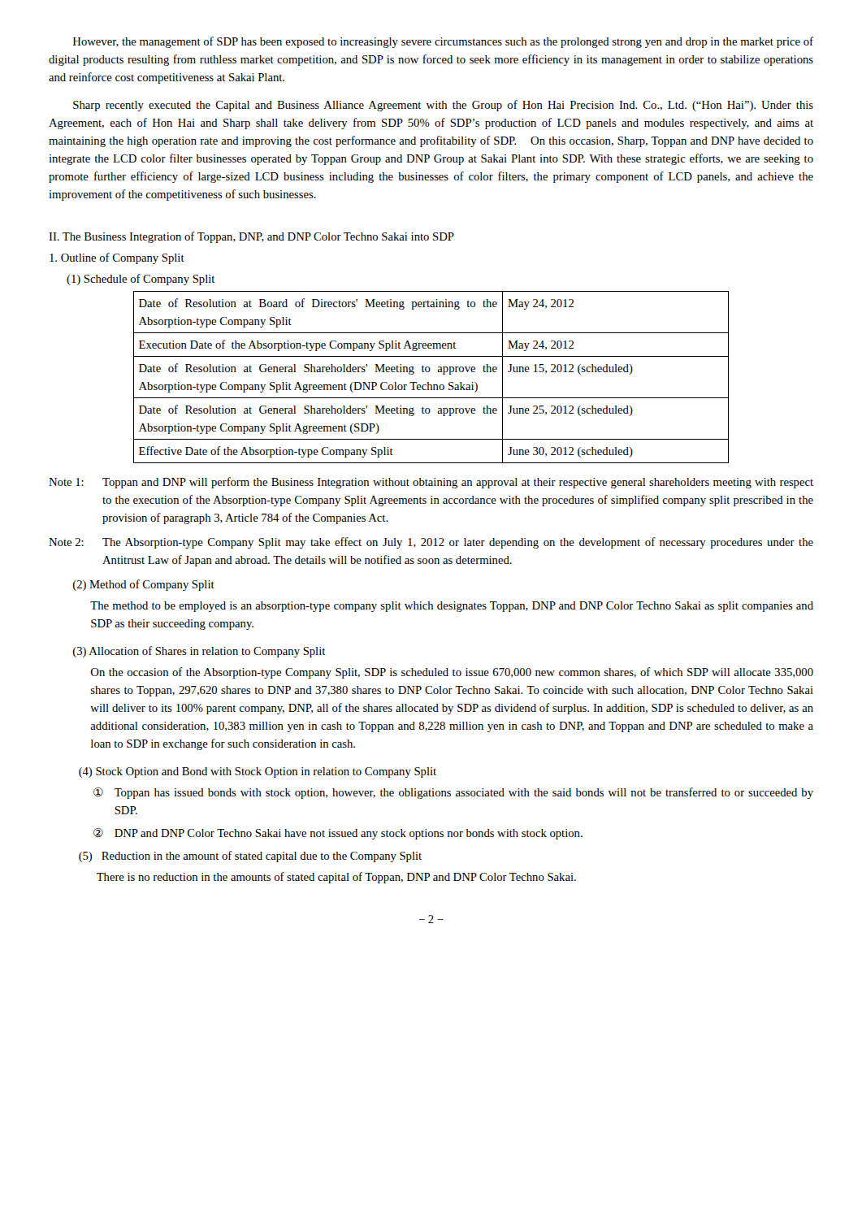However, the management of SDP has been exposed to increasingly severe circumstances such as the prolonged strong yen and drop in the market price of digital products resulting from ruthless market competition, and SDP is now forced to seek more efficiency in its management in order to stabilize operations and reinforce cost competitiveness at Sakai Plant.
Sharp recently executed the Capital and Business Alliance Agreement with the Group of Hon Hai Precision Ind. Co., Ltd. (“Hon Hai”). Under this Agreement, each of Hon Hai and Sharp shall take delivery from SDP 50% of SDP’s production of LCD panels and modules respectively, and aims at maintaining the high operation rate and improving the cost performance and profitability of SDP. On this occasion, Sharp, Toppan and DNP have decided to integrate the LCD color filter businesses operated by Toppan Group and DNP Group at Sakai Plant into SDP. With these strategic efforts, we are seeking to promote further efficiency of large-sized LCD business including the businesses of color filters, the primary component of LCD panels, and achieve the improvement of the competitiveness of such businesses.
II. The Business Integration of Toppan, DNP, and DNP Color Techno Sakai into SDP
1. Outline of Company Split
(1) Schedule of Company Split
| Date of Resolution at Board of Directors' Meeting pertaining to the Absorption-type Company Split | May 24, 2012 |
| Execution Date of the Absorption-type Company Split Agreement | May 24, 2012 |
| Date of Resolution at General Shareholders' Meeting to approve the Absorption-type Company Split Agreement (DNP Color Techno Sakai) | June 15, 2012 (scheduled) |
| Date of Resolution at General Shareholders' Meeting to approve the Absorption-type Company Split Agreement (SDP) | June 25, 2012 (scheduled) |
| Effective Date of the Absorption-type Company Split | June 30, 2012 (scheduled) |
Note 1: Toppan and DNP will perform the Business Integration without obtaining an approval at their respective general shareholders meeting with respect to the execution of the Absorption-type Company Split Agreements in accordance with the procedures of simplified company split prescribed in the provision of paragraph 3, Article 784 of the Companies Act.
Note 2: The Absorption-type Company Split may take effect on July 1, 2012 or later depending on the development of necessary procedures under the Antitrust Law of Japan and abroad. The details will be notified as soon as determined.
(2) Method of Company Split
The method to be employed is an absorption-type company split which designates Toppan, DNP and DNP Color Techno Sakai as split companies and SDP as their succeeding company.
(3) Allocation of Shares in relation to Company Split
On the occasion of the Absorption-type Company Split, SDP is scheduled to issue 670,000 new common shares, of which SDP will allocate 335,000 shares to Toppan, 297,620 shares to DNP and 37,380 shares to DNP Color Techno Sakai. To coincide with such allocation, DNP Color Techno Sakai will deliver to its 100% parent company, DNP, all of the shares allocated by SDP as dividend of surplus. In addition, SDP is scheduled to deliver, as an additional consideration, 10,383 million yen in cash to Toppan and 8,228 million yen in cash to DNP, and Toppan and DNP are scheduled to make a loan to SDP in exchange for such consideration in cash.
(4) Stock Option and Bond with Stock Option in relation to Company Split
① Toppan has issued bonds with stock option, however, the obligations associated with the said bonds will not be transferred to or succeeded by SDP.
② DNP and DNP Color Techno Sakai have not issued any stock options nor bonds with stock option.
(5) Reduction in the amount of stated capital due to the Company Split
There is no reduction in the amounts of stated capital of Toppan, DNP and DNP Color Techno Sakai.
− 2 −